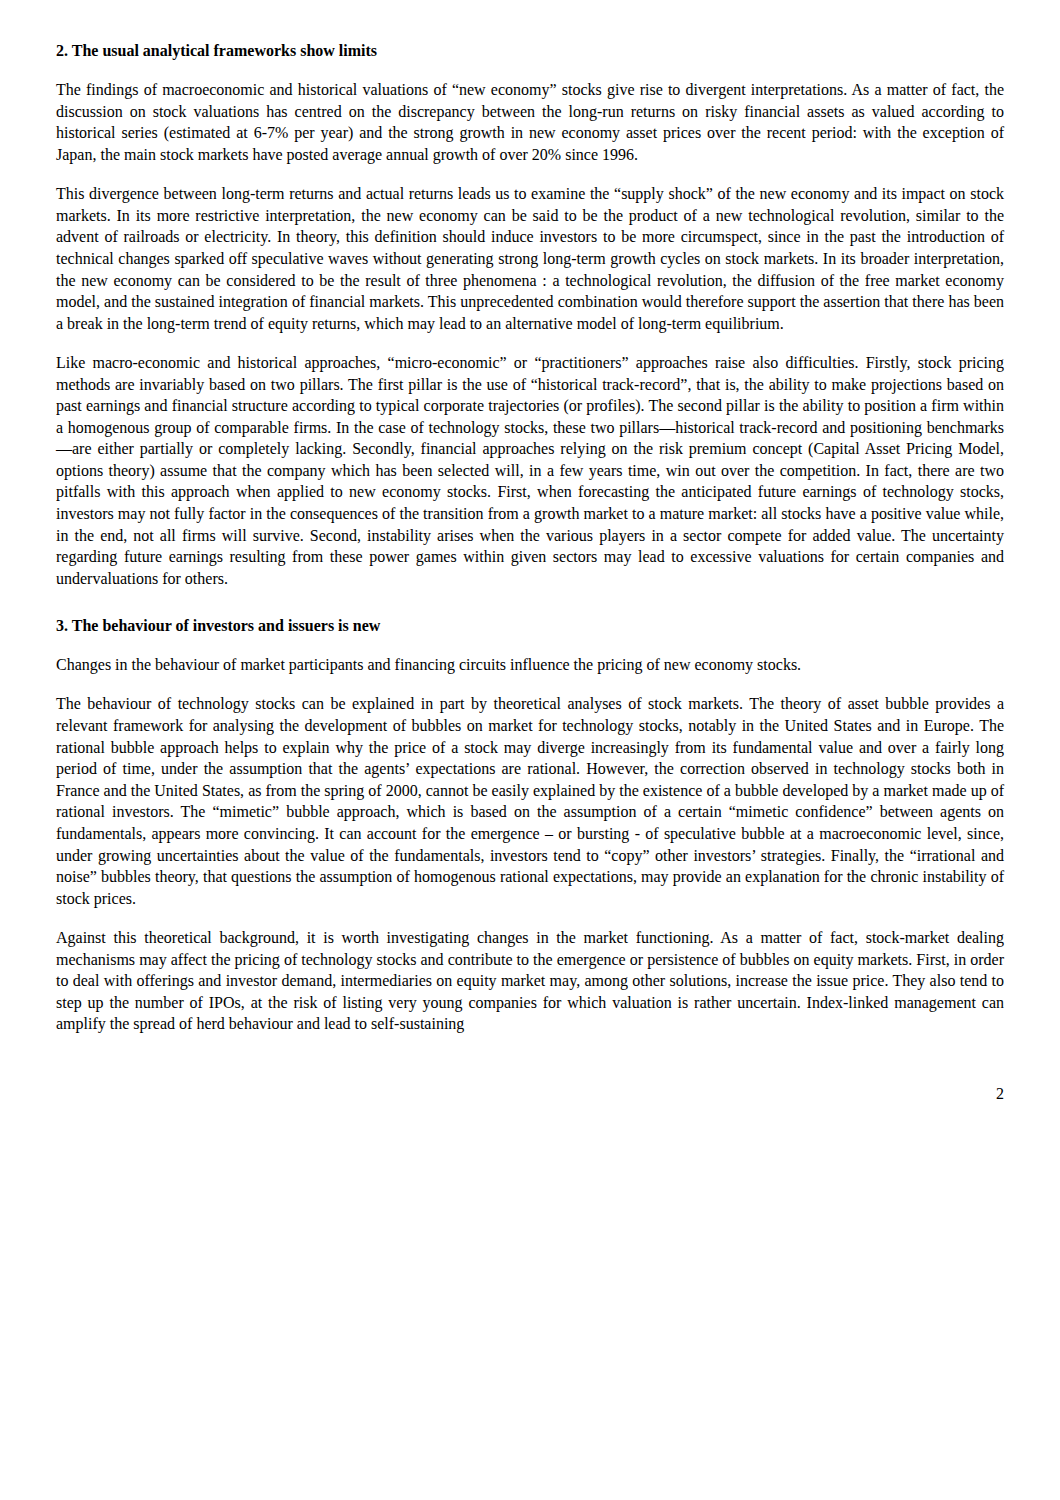2. The usual analytical frameworks show limits
The findings of macroeconomic and historical valuations of “new economy” stocks give rise to divergent interpretations. As a matter of fact, the discussion on stock valuations has centred on the discrepancy between the long-run returns on risky financial assets as valued according to historical series (estimated at 6-7% per year) and the strong growth in new economy asset prices over the recent period: with the exception of Japan, the main stock markets have posted average annual growth of over 20% since 1996.
This divergence between long-term returns and actual returns leads us to examine the “supply shock” of the new economy and its impact on stock markets. In its more restrictive interpretation, the new economy can be said to be the product of a new technological revolution, similar to the advent of railroads or electricity. In theory, this definition should induce investors to be more circumspect, since in the past the introduction of technical changes sparked off speculative waves without generating strong long-term growth cycles on stock markets. In its broader interpretation, the new economy can be considered to be the result of three phenomena : a technological revolution, the diffusion of the free market economy model, and the sustained integration of financial markets. This unprecedented combination would therefore support the assertion that there has been a break in the long-term trend of equity returns, which may lead to an alternative model of long-term equilibrium.
Like macro-economic and historical approaches, “micro-economic” or “practitioners” approaches raise also difficulties. Firstly, stock pricing methods are invariably based on two pillars. The first pillar is the use of “historical track-record”, that is, the ability to make projections based on past earnings and financial structure according to typical corporate trajectories (or profiles). The second pillar is the ability to position a firm within a homogenous group of comparable firms. In the case of technology stocks, these two pillars—historical track-record and positioning benchmarks—are either partially or completely lacking. Secondly, financial approaches relying on the risk premium concept (Capital Asset Pricing Model, options theory) assume that the company which has been selected will, in a few years time, win out over the competition. In fact, there are two pitfalls with this approach when applied to new economy stocks. First, when forecasting the anticipated future earnings of technology stocks, investors may not fully factor in the consequences of the transition from a growth market to a mature market: all stocks have a positive value while, in the end, not all firms will survive. Second, instability arises when the various players in a sector compete for added value. The uncertainty regarding future earnings resulting from these power games within given sectors may lead to excessive valuations for certain companies and undervaluations for others.
3. The behaviour of investors and issuers is new
Changes in the behaviour of market participants and financing circuits influence the pricing of new economy stocks.
The behaviour of technology stocks can be explained in part by theoretical analyses of stock markets. The theory of asset bubble provides a relevant framework for analysing the development of bubbles on market for technology stocks, notably in the United States and in Europe. The rational bubble approach helps to explain why the price of a stock may diverge increasingly from its fundamental value and over a fairly long period of time, under the assumption that the agents’ expectations are rational. However, the correction observed in technology stocks both in France and the United States, as from the spring of 2000, cannot be easily explained by the existence of a bubble developed by a market made up of rational investors. The “mimetic” bubble approach, which is based on the assumption of a certain “mimetic confidence” between agents on fundamentals, appears more convincing. It can account for the emergence – or bursting - of speculative bubble at a macroeconomic level, since, under growing uncertainties about the value of the fundamentals, investors tend to “copy” other investors’ strategies. Finally, the “irrational and noise” bubbles theory, that questions the assumption of homogenous rational expectations, may provide an explanation for the chronic instability of stock prices.
Against this theoretical background, it is worth investigating changes in the market functioning. As a matter of fact, stock-market dealing mechanisms may affect the pricing of technology stocks and contribute to the emergence or persistence of bubbles on equity markets. First, in order to deal with offerings and investor demand, intermediaries on equity market may, among other solutions, increase the issue price. They also tend to step up the number of IPOs, at the risk of listing very young companies for which valuation is rather uncertain. Index-linked management can amplify the spread of herd behaviour and lead to self-sustaining
2